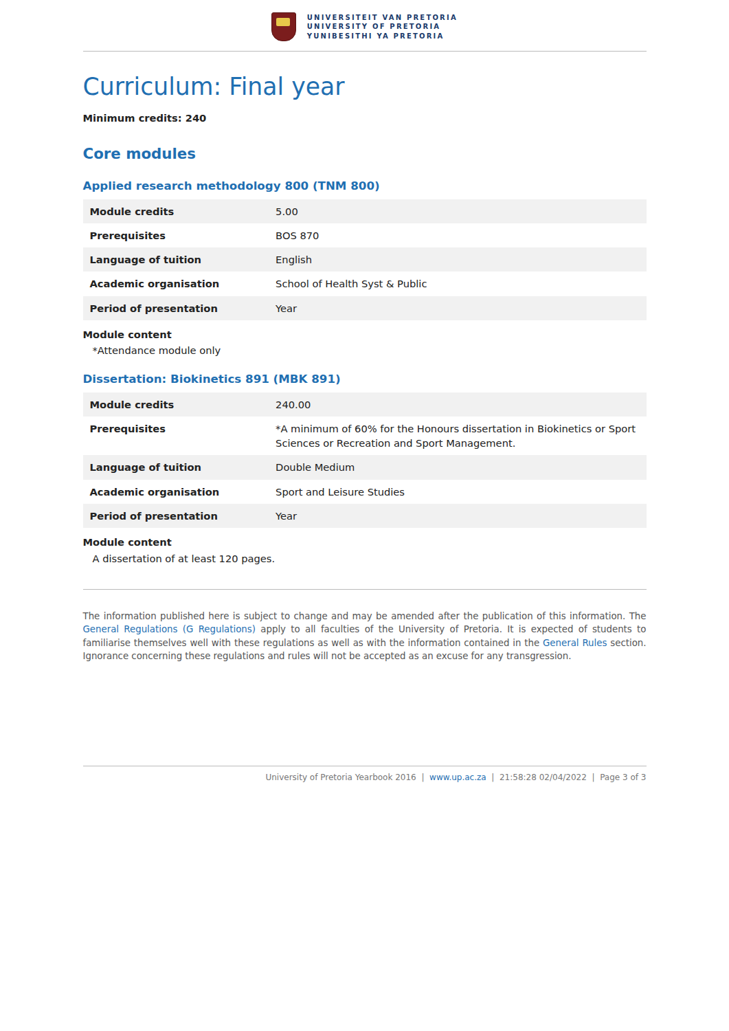Universiteit van Pretoria
University of Pretoria
Yunibesithi ya Pretoria
Curriculum: Final year
Minimum credits: 240
Core modules
Applied research methodology 800 (TNM 800)
| Module credits | 5.00 |
| Prerequisites | BOS 870 |
| Language of tuition | English |
| Academic organisation | School of Health Syst & Public |
| Period of presentation | Year |
Module content
*Attendance module only
Dissertation: Biokinetics 891 (MBK 891)
| Module credits | 240.00 |
| Prerequisites | *A minimum of 60% for the Honours dissertation in Biokinetics or Sport Sciences or Recreation and Sport Management. |
| Language of tuition | Double Medium |
| Academic organisation | Sport and Leisure Studies |
| Period of presentation | Year |
Module content
A dissertation of at least 120 pages.
The information published here is subject to change and may be amended after the publication of this information. The General Regulations (G Regulations) apply to all faculties of the University of Pretoria. It is expected of students to familiarise themselves well with these regulations as well as with the information contained in the General Rules section. Ignorance concerning these regulations and rules will not be accepted as an excuse for any transgression.
University of Pretoria Yearbook 2016 | www.up.ac.za | 21:58:28 02/04/2022 | Page 3 of 3